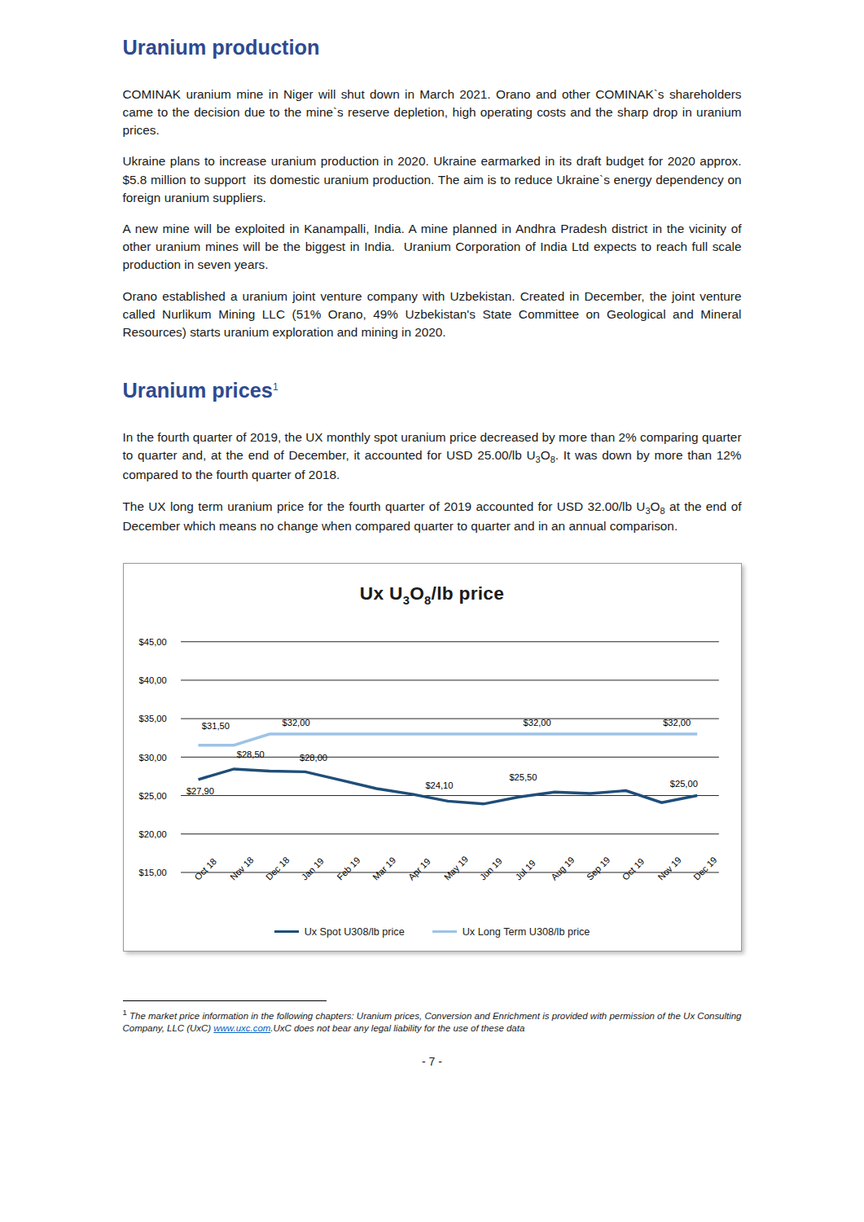Uranium production
COMINAK uranium mine in Niger will shut down in March 2021. Orano and other COMINAK`s shareholders came to the decision due to the mine`s reserve depletion, high operating costs and the sharp drop in uranium prices.
Ukraine plans to increase uranium production in 2020. Ukraine earmarked in its draft budget for 2020 approx. $5.8 million to support its domestic uranium production. The aim is to reduce Ukraine`s energy dependency on foreign uranium suppliers.
A new mine will be exploited in Kanampalli, India. A mine planned in Andhra Pradesh district in the vicinity of other uranium mines will be the biggest in India. Uranium Corporation of India Ltd expects to reach full scale production in seven years.
Orano established a uranium joint venture company with Uzbekistan. Created in December, the joint venture called Nurlikum Mining LLC (51% Orano, 49% Uzbekistan's State Committee on Geological and Mineral Resources) starts uranium exploration and mining in 2020.
Uranium prices1
In the fourth quarter of 2019, the UX monthly spot uranium price decreased by more than 2% comparing quarter to quarter and, at the end of December, it accounted for USD 25.00/lb U3O8. It was down by more than 12% compared to the fourth quarter of 2018.
The UX long term uranium price for the fourth quarter of 2019 accounted for USD 32.00/lb U3O8 at the end of December which means no change when compared quarter to quarter and in an annual comparison.
Ux U3O8/lb price
$45,00 $40,00 $35,00 $30,00 $25,00 $20,00 $15,00 $31,50 $32,00 $32,00 $32,00 $27,90 $28,50 $28,00 $24,10 $25,50 $25,00 Oct 18 Nov 18 Dec 18 Jan 19 Feb 19 Mar 19 Apr 19 May 19 Jun 19 Jul 19 Aug 19 Sep 19 Oct 19 Nov 19 Dec 19
Ux Spot U308/lb price Ux Long Term U308/lb price
1 The market price information in the following chapters: Uranium prices, Conversion and Enrichment is provided with permission of the Ux Consulting Company, LLC (UxC) www.uxc.com.UxC does not bear any legal liability for the use of these data
- 7 -